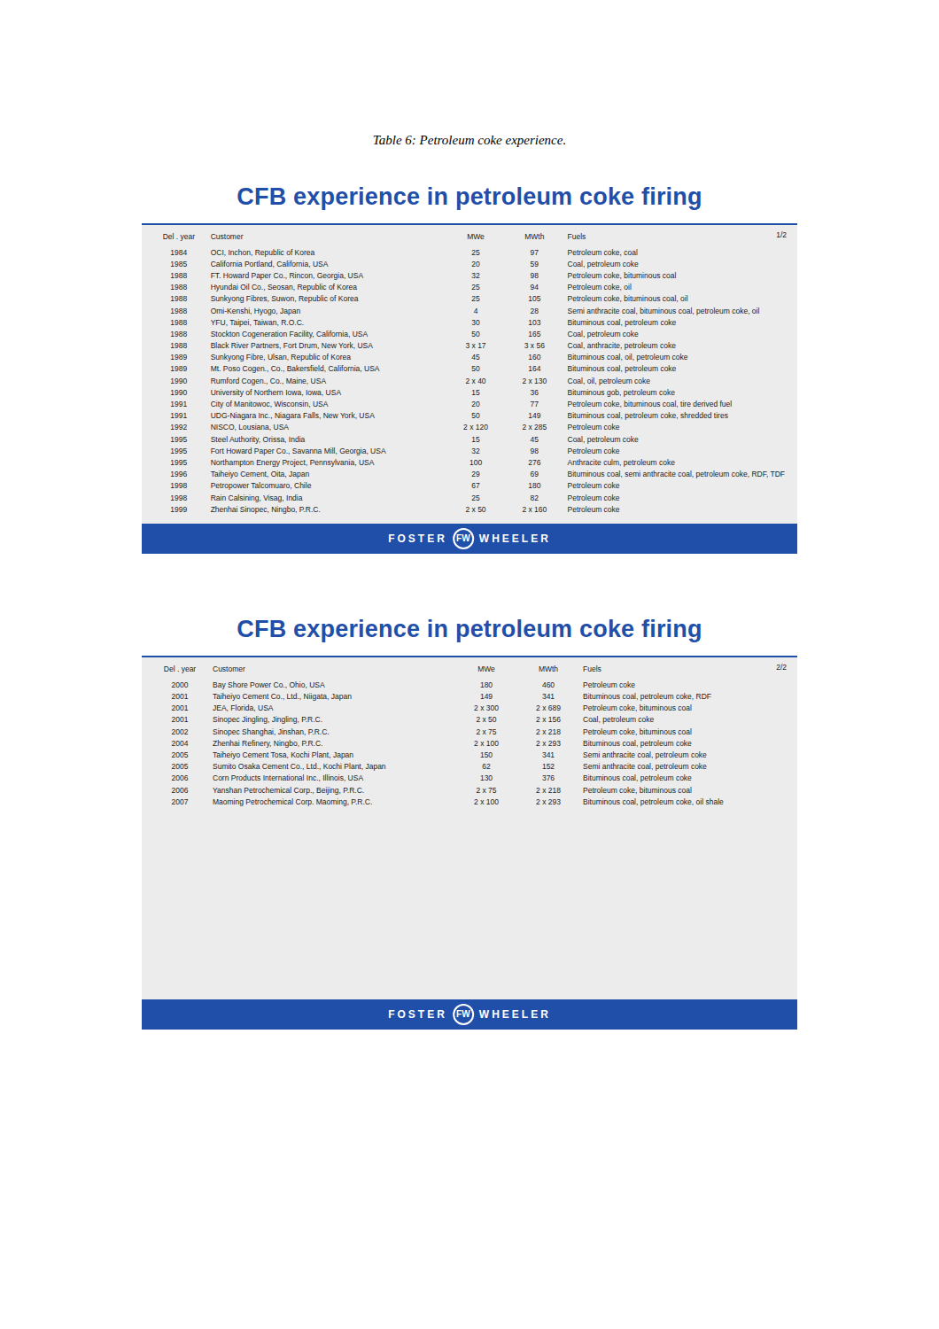Table 6: Petroleum coke experience.
CFB experience in petroleum coke firing
1/2
| Del . year | Customer | MWe | MWth | Fuels |
| --- | --- | --- | --- | --- |
| 1984 | OCI, Inchon, Republic of Korea | 25 | 97 | Petroleum coke, coal |
| 1985 | California Portland, California, USA | 20 | 59 | Coal, petroleum coke |
| 1988 | FT. Howard Paper Co., Rincon, Georgia, USA | 32 | 98 | Petroleum coke, bituminous coal |
| 1988 | Hyundai Oil Co., Seosan, Republic of Korea | 25 | 94 | Petroleum coke, oil |
| 1988 | Sunkyong Fibres, Suwon, Republic of Korea | 25 | 105 | Petroleum coke, bituminous coal, oil |
| 1988 | Omi-Kenshi, Hyogo, Japan | 4 | 28 | Semi anthracite coal, bituminous coal, petroleum coke, oil |
| 1988 | YFU, Taipei, Taiwan, R.O.C. | 30 | 103 | Bituminous coal, petroleum coke |
| 1988 | Stockton Cogeneration Facility, California, USA | 50 | 165 | Coal, petroleum coke |
| 1988 | Black River Partners, Fort Drum, New York, USA | 3 x 17 | 3 x 56 | Coal, anthracite, petroleum coke |
| 1989 | Sunkyong Fibre, Ulsan, Republic of Korea | 45 | 160 | Bituminous coal, oil, petroleum coke |
| 1989 | Mt. Poso Cogen., Co., Bakersfield, California, USA | 50 | 164 | Bituminous coal, petroleum coke |
| 1990 | Rumford Cogen., Co., Maine, USA | 2 x 40 | 2 x 130 | Coal, oil, petroleum coke |
| 1990 | University of Northern Iowa, Iowa, USA | 15 | 36 | Bituminous gob, petroleum coke |
| 1991 | City of Manitowoc, Wisconsin, USA | 20 | 77 | Petroleum coke, bituminous coal, tire derived fuel |
| 1991 | UDG-Niagara Inc., Niagara Falls, New York, USA | 50 | 149 | Bituminous coal, petroleum coke, shredded tires |
| 1992 | NISCO, Lousiana, USA | 2 x 120 | 2 x 285 | Petroleum coke |
| 1995 | Steel Authority, Orissa, India | 15 | 45 | Coal, petroleum coke |
| 1995 | Fort Howard Paper Co., Savanna Mill, Georgia, USA | 32 | 98 | Petroleum coke |
| 1995 | Northampton Energy Project, Pennsylvania, USA | 100 | 276 | Anthracite culm, petroleum coke |
| 1996 | Taiheiyo Cement, Oita, Japan | 29 | 69 | Bituminous coal, semi anthracite coal, petroleum coke, RDF, TDF |
| 1998 | Petropower Talcomuaro, Chile | 67 | 180 | Petroleum coke |
| 1998 | Rain Calsining, Visag, India | 25 | 82 | Petroleum coke |
| 1999 | Zhenhai Sinopec, Ningbo, P.R.C. | 2 x 50 | 2 x 160 | Petroleum coke |
FOSTER FW WHEELER
CFB experience in petroleum coke firing
2/2
| Del . year | Customer | MWe | MWth | Fuels |
| --- | --- | --- | --- | --- |
| 2000 | Bay Shore Power Co., Ohio, USA | 180 | 460 | Petroleum coke |
| 2001 | Taiheiyo Cement Co., Ltd., Niigata, Japan | 149 | 341 | Bituminous coal, petroleum coke, RDF |
| 2001 | JEA, Florida, USA | 2 x 300 | 2 x 689 | Petroleum coke, bituminous coal |
| 2001 | Sinopec Jingling, Jingling, P.R.C. | 2 x 50 | 2 x 156 | Coal, petroleum coke |
| 2002 | Sinopec Shanghai, Jinshan, P.R.C. | 2 x 75 | 2 x 218 | Petroleum coke, bituminous coal |
| 2004 | Zhenhai Refinery, Ningbo, P.R.C. | 2 x 100 | 2 x 293 | Bituminous coal, petroleum coke |
| 2005 | Taiheiyo Cement Tosa, Kochi Plant, Japan | 150 | 341 | Semi anthracite coal, petroleum coke |
| 2005 | Sumito Osaka Cement Co., Ltd., Kochi Plant, Japan | 62 | 152 | Semi anthracite coal, petroleum coke |
| 2006 | Corn Products International Inc., Illinois, USA | 130 | 376 | Bituminous coal, petroleum coke |
| 2006 | Yanshan Petrochemical Corp., Beijing, P.R.C. | 2 x 75 | 2 x 218 | Petroleum coke, bituminous coal |
| 2007 | Maoming Petrochemical Corp. Maoming, P.R.C. | 2 x 100 | 2 x 293 | Bituminous coal, petroleum coke, oil shale |
FOSTER FW WHEELER